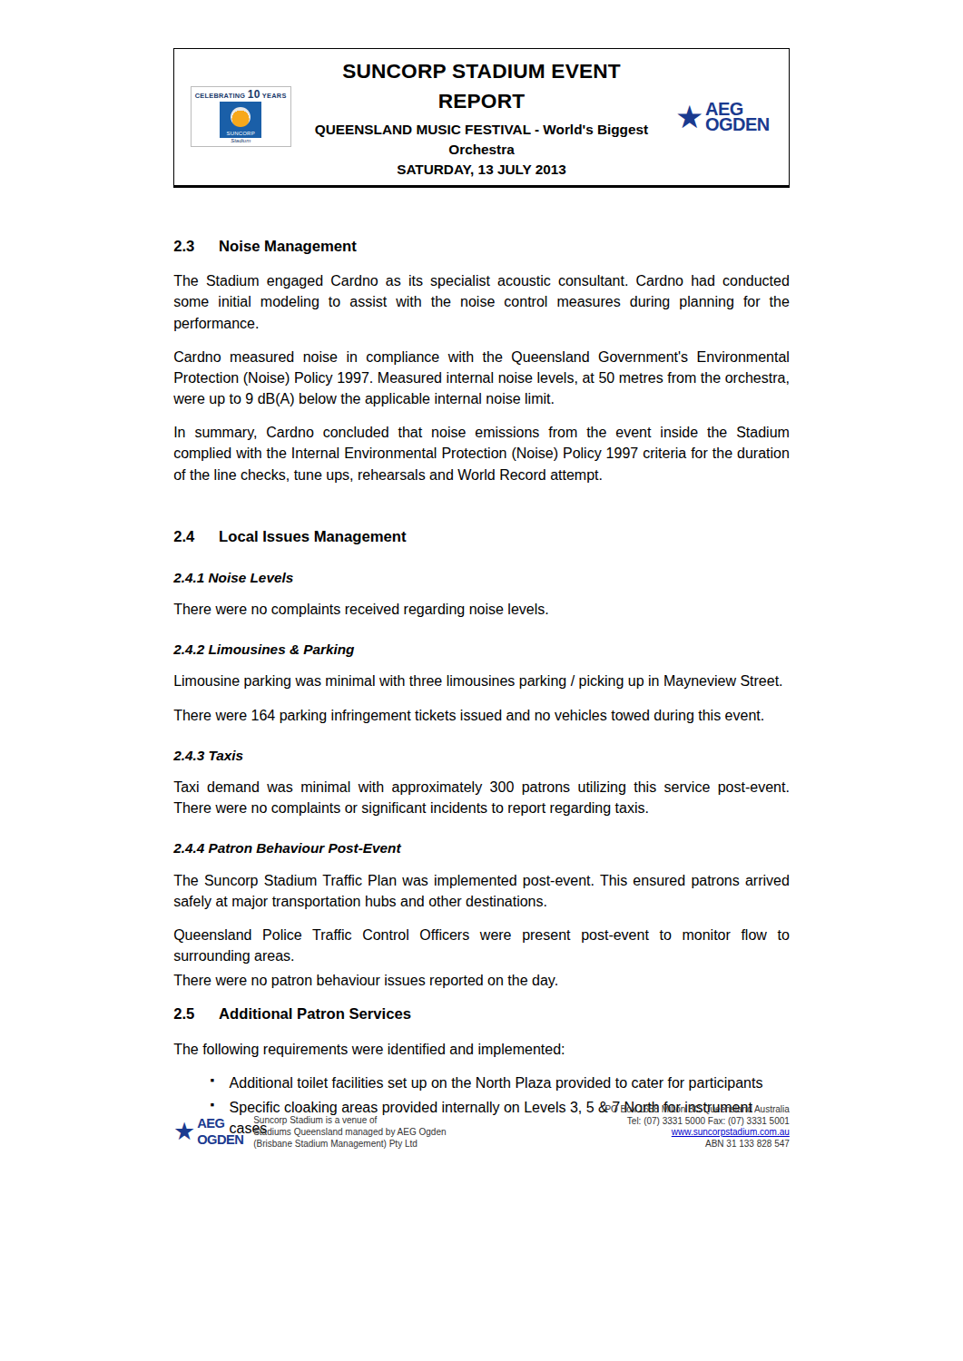CELEBRATING 10 YEARS
SUNCORP
Stadium
SUNCORP STADIUM EVENT REPORT
QUEENSLAND MUSIC FESTIVAL - World's Biggest Orchestra
SATURDAY, 13 JULY 2013
★AEG OGDEN
2.3 Noise Management
The Stadium engaged Cardno as its specialist acoustic consultant. Cardno had conducted some initial modeling to assist with the noise control measures during planning for the performance.
Cardno measured noise in compliance with the Queensland Government's Environmental Protection (Noise) Policy 1997. Measured internal noise levels, at 50 metres from the orchestra, were up to 9 dB(A) below the applicable internal noise limit.
In summary, Cardno concluded that noise emissions from the event inside the Stadium complied with the Internal Environmental Protection (Noise) Policy 1997 criteria for the duration of the line checks, tune ups, rehearsals and World Record attempt.
2.4 Local Issues Management
2.4.1 Noise Levels
There were no complaints received regarding noise levels.
2.4.2 Limousines & Parking
Limousine parking was minimal with three limousines parking / picking up in Mayneview Street.
There were 164 parking infringement tickets issued and no vehicles towed during this event.
2.4.3 Taxis
Taxi demand was minimal with approximately 300 patrons utilizing this service post-event. There were no complaints or significant incidents to report regarding taxis.
2.4.4 Patron Behaviour Post-Event
The Suncorp Stadium Traffic Plan was implemented post-event. This ensured patrons arrived safely at major transportation hubs and other destinations.
Queensland Police Traffic Control Officers were present post-event to monitor flow to surrounding areas.
There were no patron behaviour issues reported on the day.
2.5 Additional Patron Services
The following requirements were identified and implemented:
Additional toilet facilities set up on the North Plaza provided to cater for participants
Specific cloaking areas provided internally on Levels 3, 5 & 7 North for instrument cases
★AEG OGDEN
Suncorp Stadium is a venue of
Stadiums Queensland managed by AEG Ogden
(Brisbane Stadium Management) Pty Ltd
PO Box 1658 Milton BC Queensland Australia
Tel: (07) 3331 5000 Fax: (07) 3331 5001
www.suncorpstadium.com.au
ABN 31 133 828 547